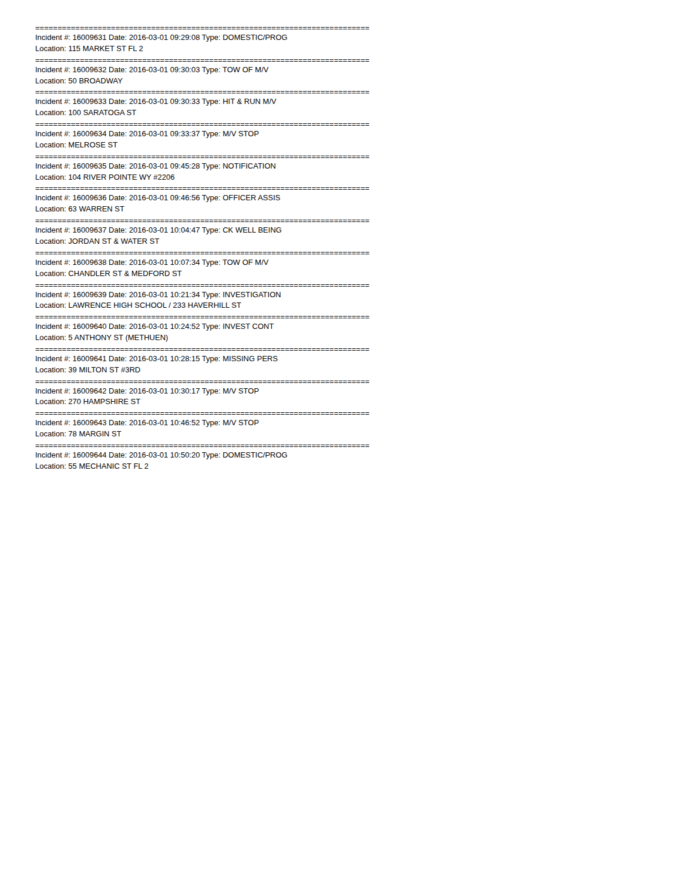===========================================================================
Incident #: 16009631 Date: 2016-03-01 09:29:08 Type: DOMESTIC/PROG
Location: 115 MARKET ST FL 2
===========================================================================
Incident #: 16009632 Date: 2016-03-01 09:30:03 Type: TOW OF M/V
Location: 50 BROADWAY
===========================================================================
Incident #: 16009633 Date: 2016-03-01 09:30:33 Type: HIT & RUN M/V
Location: 100 SARATOGA ST
===========================================================================
Incident #: 16009634 Date: 2016-03-01 09:33:37 Type: M/V STOP
Location: MELROSE ST
===========================================================================
Incident #: 16009635 Date: 2016-03-01 09:45:28 Type: NOTIFICATION
Location: 104 RIVER POINTE WY #2206
===========================================================================
Incident #: 16009636 Date: 2016-03-01 09:46:56 Type: OFFICER ASSIS
Location: 63 WARREN ST
===========================================================================
Incident #: 16009637 Date: 2016-03-01 10:04:47 Type: CK WELL BEING
Location: JORDAN ST & WATER ST
===========================================================================
Incident #: 16009638 Date: 2016-03-01 10:07:34 Type: TOW OF M/V
Location: CHANDLER ST & MEDFORD ST
===========================================================================
Incident #: 16009639 Date: 2016-03-01 10:21:34 Type: INVESTIGATION
Location: LAWRENCE HIGH SCHOOL / 233 HAVERHILL ST
===========================================================================
Incident #: 16009640 Date: 2016-03-01 10:24:52 Type: INVEST CONT
Location: 5 ANTHONY ST (METHUEN)
===========================================================================
Incident #: 16009641 Date: 2016-03-01 10:28:15 Type: MISSING PERS
Location: 39 MILTON ST #3RD
===========================================================================
Incident #: 16009642 Date: 2016-03-01 10:30:17 Type: M/V STOP
Location: 270 HAMPSHIRE ST
===========================================================================
Incident #: 16009643 Date: 2016-03-01 10:46:52 Type: M/V STOP
Location: 78 MARGIN ST
===========================================================================
Incident #: 16009644 Date: 2016-03-01 10:50:20 Type: DOMESTIC/PROG
Location: 55 MECHANIC ST FL 2